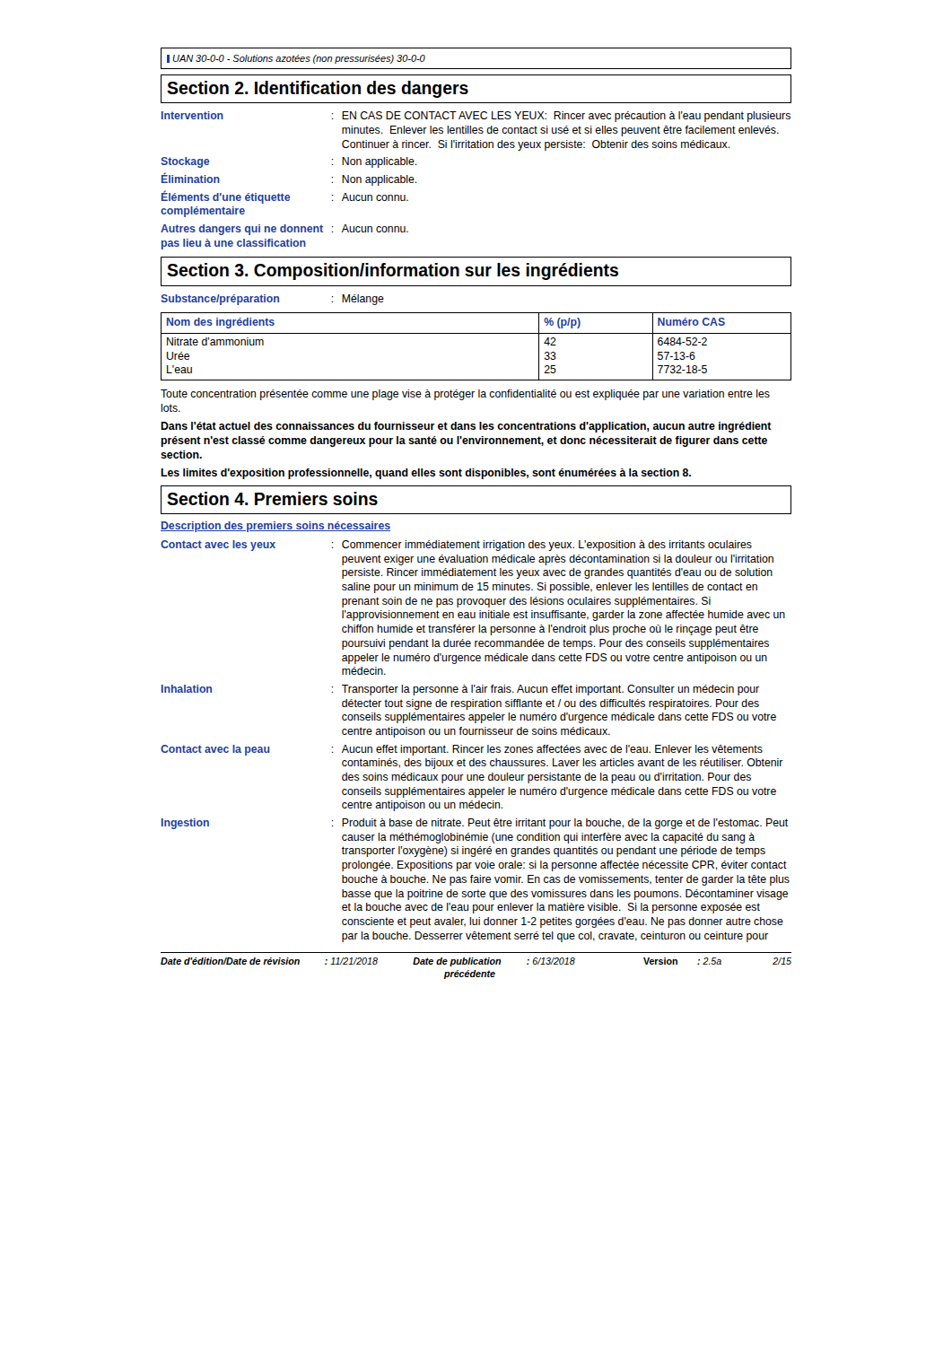UAN 30-0-0 - Solutions azotées (non pressurisées) 30-0-0
Section 2. Identification des dangers
| Intervention | : | EN CAS DE CONTACT AVEC LES YEUX: Rincer avec précaution à l'eau pendant plusieurs minutes. Enlever les lentilles de contact si usé et si elles peuvent être facilement enlevés. Continuer à rincer. Si l'irritation des yeux persiste: Obtenir des soins médicaux. |
| Stockage | : | Non applicable. |
| Élimination | : | Non applicable. |
| Éléments d'une étiquette complémentaire | : | Aucun connu. |
| Autres dangers qui ne donnent pas lieu à une classification | : | Aucun connu. |
Section 3. Composition/information sur les ingrédients
| Substance/préparation | : | Mélange |
| Nom des ingrédients | % (p/p) | Numéro CAS |
| --- | --- | --- |
| Nitrate d'ammonium Urée L'eau | 42 33 25 | 6484-52-2 57-13-6 7732-18-5 |
Toute concentration présentée comme une plage vise à protéger la confidentialité ou est expliquée par une variation entre les lots.
Dans l'état actuel des connaissances du fournisseur et dans les concentrations d'application, aucun autre ingrédient présent n'est classé comme dangereux pour la santé ou l'environnement, et donc nécessiterait de figurer dans cette section.
Les limites d'exposition professionnelle, quand elles sont disponibles, sont énumérées à la section 8.
Section 4. Premiers soins
Description des premiers soins nécessaires
| Contact avec les yeux | : | Commencer immédiatement irrigation des yeux. L'exposition à des irritants oculaires peuvent exiger une évaluation médicale après décontamination si la douleur ou l'irritation persiste. Rincer immédiatement les yeux avec de grandes quantités d'eau ou de solution saline pour un minimum de 15 minutes. Si possible, enlever les lentilles de contact en prenant soin de ne pas provoquer des lésions oculaires supplémentaires. Si l'approvisionnement en eau initiale est insuffisante, garder la zone affectée humide avec un chiffon humide et transférer la personne à l'endroit plus proche où le rinçage peut être poursuivi pendant la durée recommandée de temps. Pour des conseils supplémentaires appeler le numéro d'urgence médicale dans cette FDS ou votre centre antipoison ou un médecin. |
| Inhalation | : | Transporter la personne à l'air frais. Aucun effet important. Consulter un médecin pour détecter tout signe de respiration sifflante et / ou des difficultés respiratoires. Pour des conseils supplémentaires appeler le numéro d'urgence médicale dans cette FDS ou votre centre antipoison ou un fournisseur de soins médicaux. |
| Contact avec la peau | : | Aucun effet important. Rincer les zones affectées avec de l'eau. Enlever les vêtements contaminés, des bijoux et des chaussures. Laver les articles avant de les réutiliser. Obtenir des soins médicaux pour une douleur persistante de la peau ou d'irritation. Pour des conseils supplémentaires appeler le numéro d'urgence médicale dans cette FDS ou votre centre antipoison ou un médecin. |
| Ingestion | : | Produit à base de nitrate. Peut être irritant pour la bouche, de la gorge et de l'estomac. Peut causer la méthémoglobinémie (une condition qui interfère avec la capacité du sang à transporter l'oxygène) si ingéré en grandes quantités ou pendant une période de temps prolongée. Expositions par voie orale: si la personne affectée nécessite CPR, éviter contact bouche à bouche. Ne pas faire vomir. En cas de vomissements, tenter de garder la tête plus basse que la poitrine de sorte que des vomissures dans les poumons. Décontaminer visage et la bouche avec de l'eau pour enlever la matière visible. Si la personne exposée est consciente et peut avaler, lui donner 1-2 petites gorgées d'eau. Ne pas donner autre chose par la bouche. Desserrer vêtement serré tel que col, cravate, ceinturon ou ceinture pour |
| Date d'édition/Date de révision | : 11/21/2018 | Date de publication précédente | : 6/13/2018 | Version | : 2.5a | 2/15 |